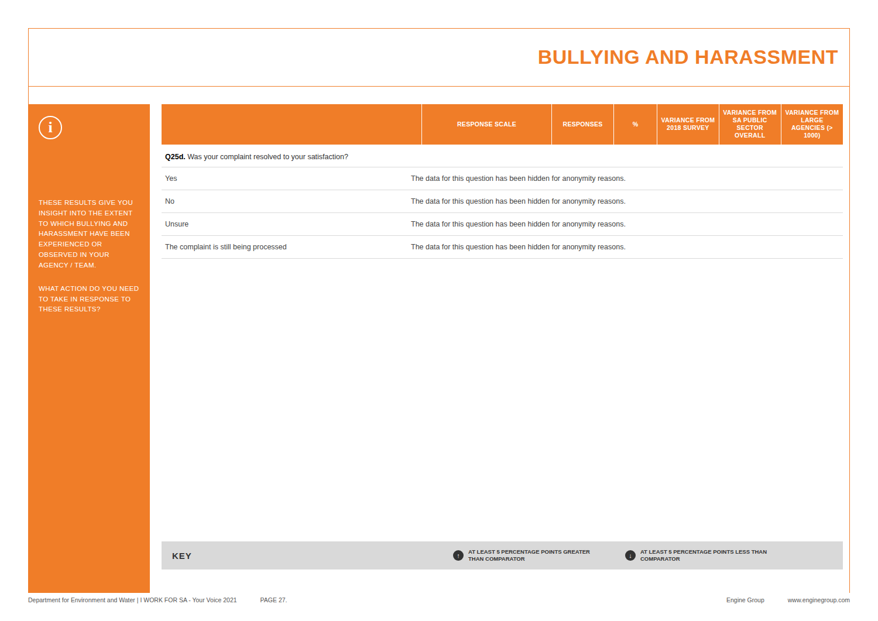BULLYING AND HARASSMENT
i
These results give you insight into the extent to which bullying and harassment have been experienced or observed in your agency / team.
What action do you need to take in response to these results?
| | Response Scale | Responses | % | Variance from 2018 Survey | Variance from SA Public Sector Overall | Variance from Large Agencies (> 1000) |
| --- | --- | --- | --- | --- | --- | --- |
Q25d. Was your complaint resolved to your satisfaction?
| Yes | The data for this question has been hidden for anonymity reasons. |
| No | The data for this question has been hidden for anonymity reasons. |
| Unsure | The data for this question has been hidden for anonymity reasons. |
| The complaint is still being processed | The data for this question has been hidden for anonymity reasons. |
KEY
↑
At least 5 percentage points greater
than comparator
↓
At least 5 percentage points less than
comparator
Department for Environment and Water | I WORK FOR SA - Your Voice 2021
PAGE 27.
Engine Group www.enginegroup.com